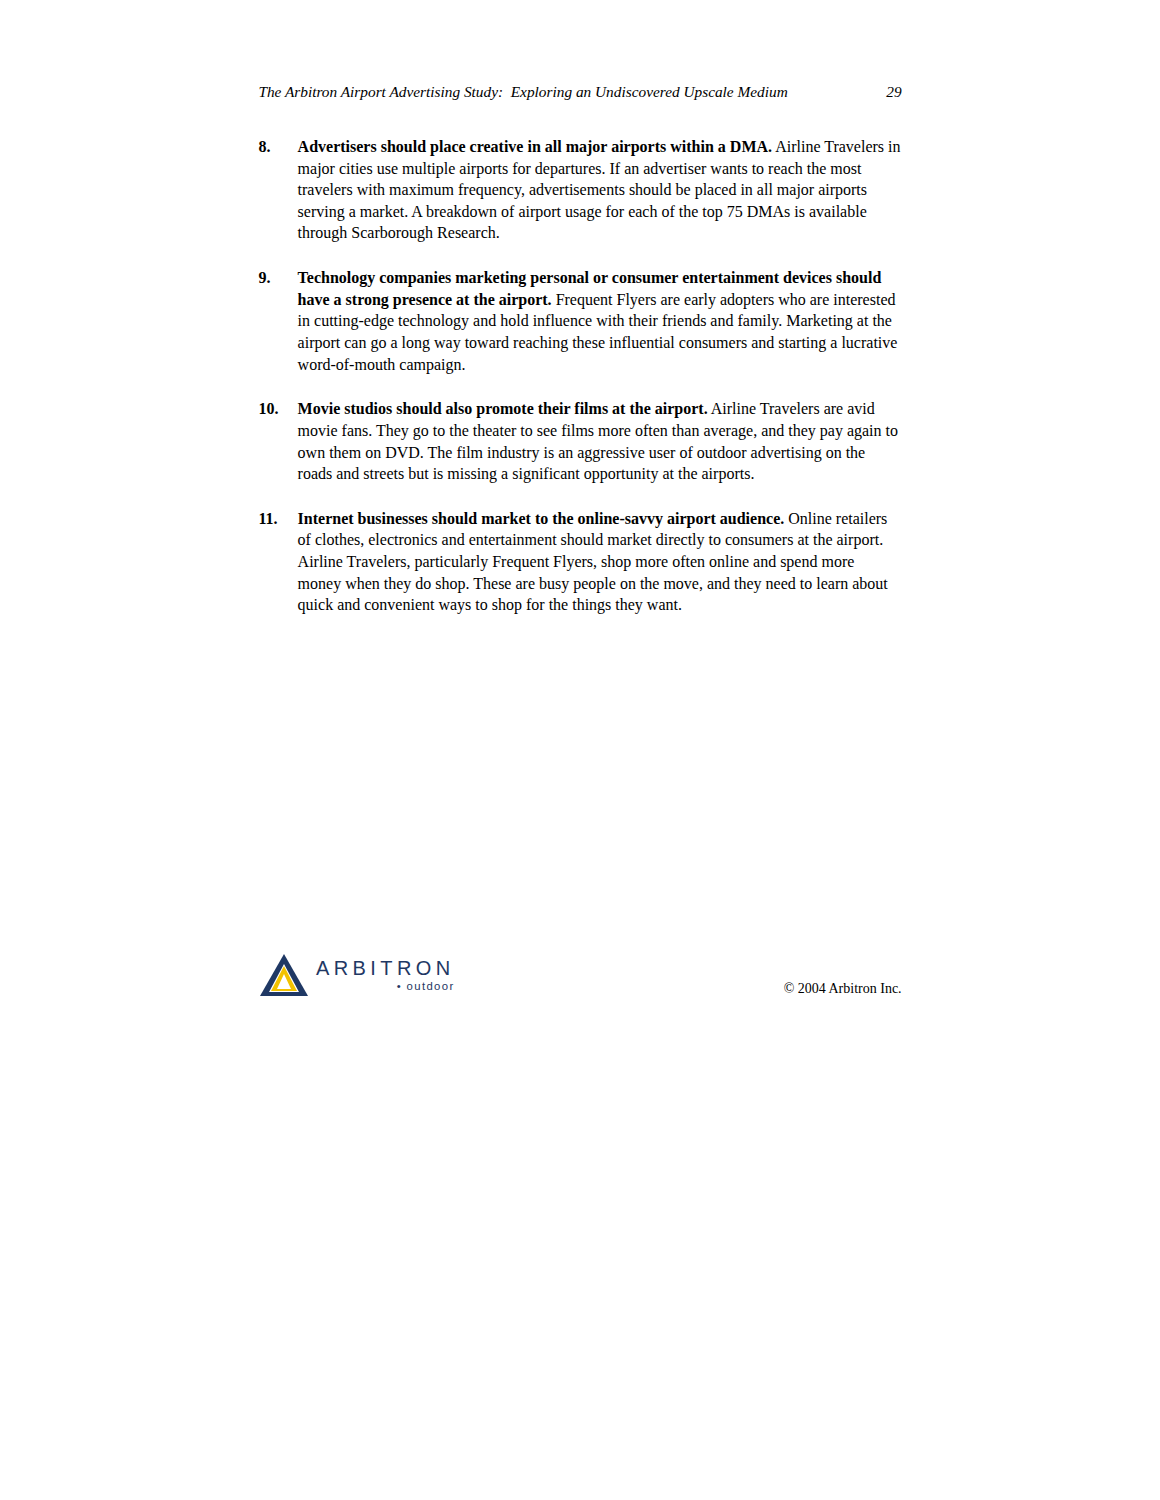The Arbitron Airport Advertising Study: Exploring an Undiscovered Upscale Medium 29
8. Advertisers should place creative in all major airports within a DMA. Airline Travelers in major cities use multiple airports for departures. If an advertiser wants to reach the most travelers with maximum frequency, advertisements should be placed in all major airports serving a market. A breakdown of airport usage for each of the top 75 DMAs is available through Scarborough Research.
9. Technology companies marketing personal or consumer entertainment devices should have a strong presence at the airport. Frequent Flyers are early adopters who are interested in cutting-edge technology and hold influence with their friends and family. Marketing at the airport can go a long way toward reaching these influential consumers and starting a lucrative word-of-mouth campaign.
10. Movie studios should also promote their films at the airport. Airline Travelers are avid movie fans. They go to the theater to see films more often than average, and they pay again to own them on DVD. The film industry is an aggressive user of outdoor advertising on the roads and streets but is missing a significant opportunity at the airports.
11. Internet businesses should market to the online-savvy airport audience. Online retailers of clothes, electronics and entertainment should market directly to consumers at the airport. Airline Travelers, particularly Frequent Flyers, shop more often online and spend more money when they do shop. These are busy people on the move, and they need to learn about quick and convenient ways to shop for the things they want.
ARBITRON
• outdoor
© 2004 Arbitron Inc.